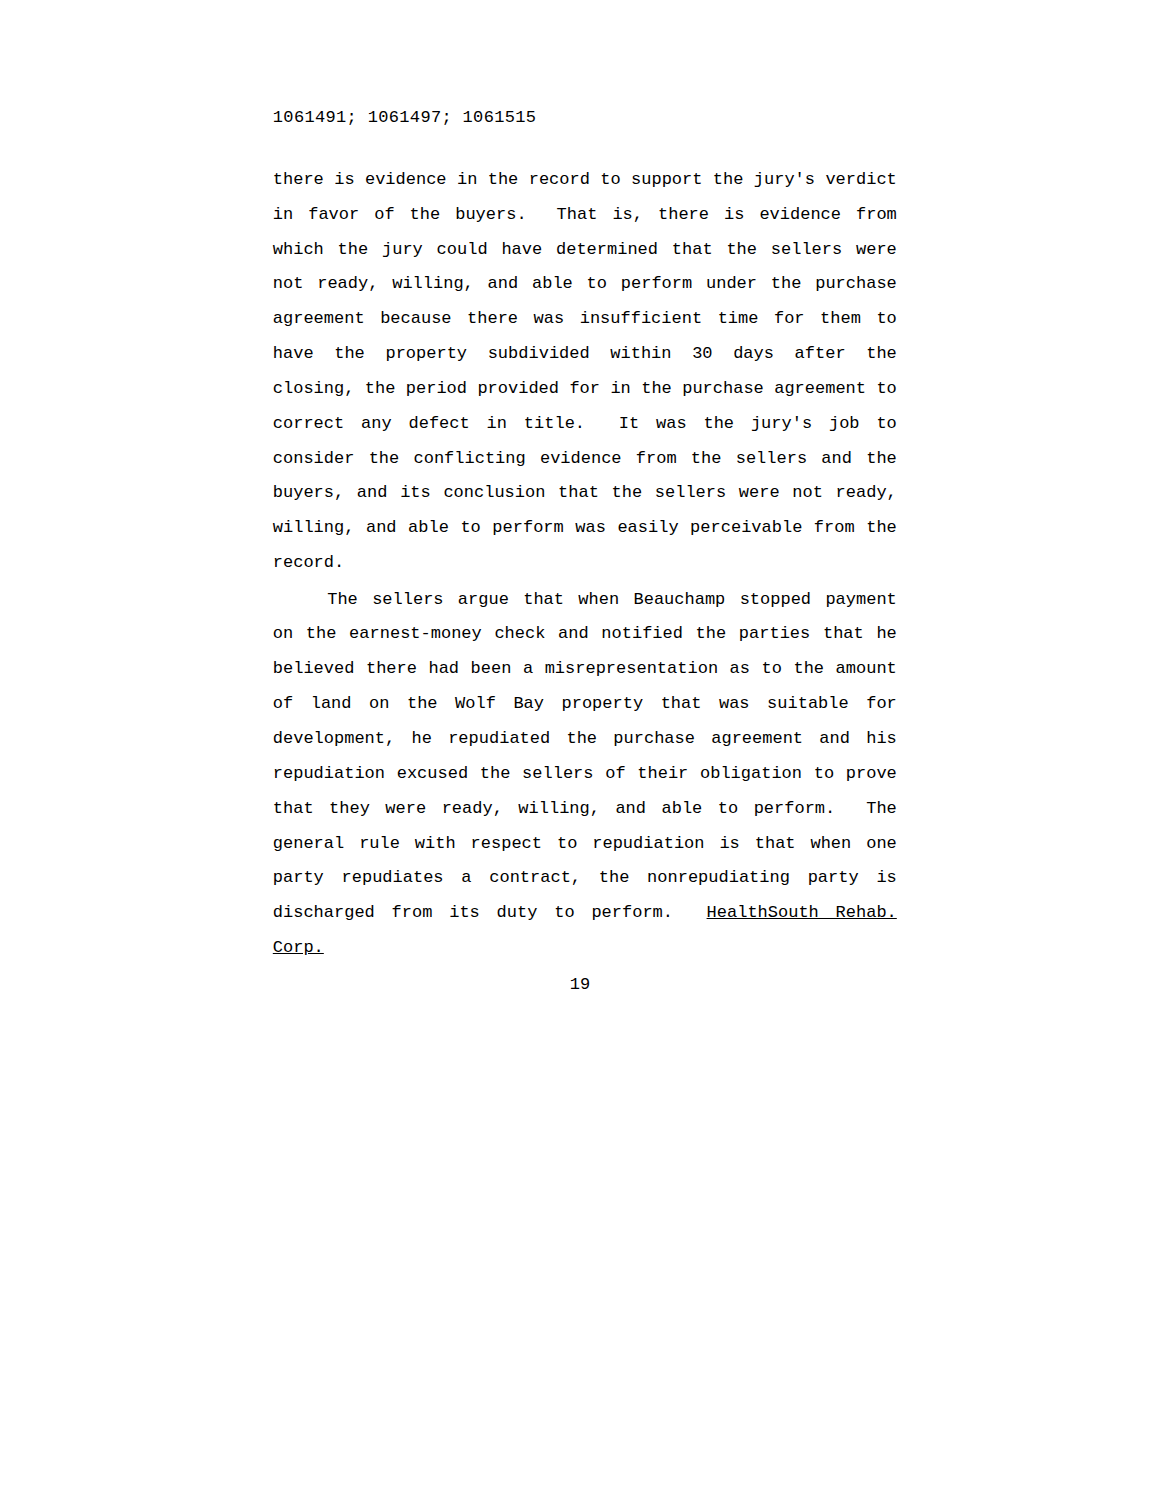1061491; 1061497; 1061515
there is evidence in the record to support the jury's verdict in favor of the buyers. That is, there is evidence from which the jury could have determined that the sellers were not ready, willing, and able to perform under the purchase agreement because there was insufficient time for them to have the property subdivided within 30 days after the closing, the period provided for in the purchase agreement to correct any defect in title. It was the jury's job to consider the conflicting evidence from the sellers and the buyers, and its conclusion that the sellers were not ready, willing, and able to perform was easily perceivable from the record.
The sellers argue that when Beauchamp stopped payment on the earnest-money check and notified the parties that he believed there had been a misrepresentation as to the amount of land on the Wolf Bay property that was suitable for development, he repudiated the purchase agreement and his repudiation excused the sellers of their obligation to prove that they were ready, willing, and able to perform. The general rule with respect to repudiation is that when one party repudiates a contract, the nonrepudiating party is discharged from its duty to perform. HealthSouth Rehab. Corp.
19